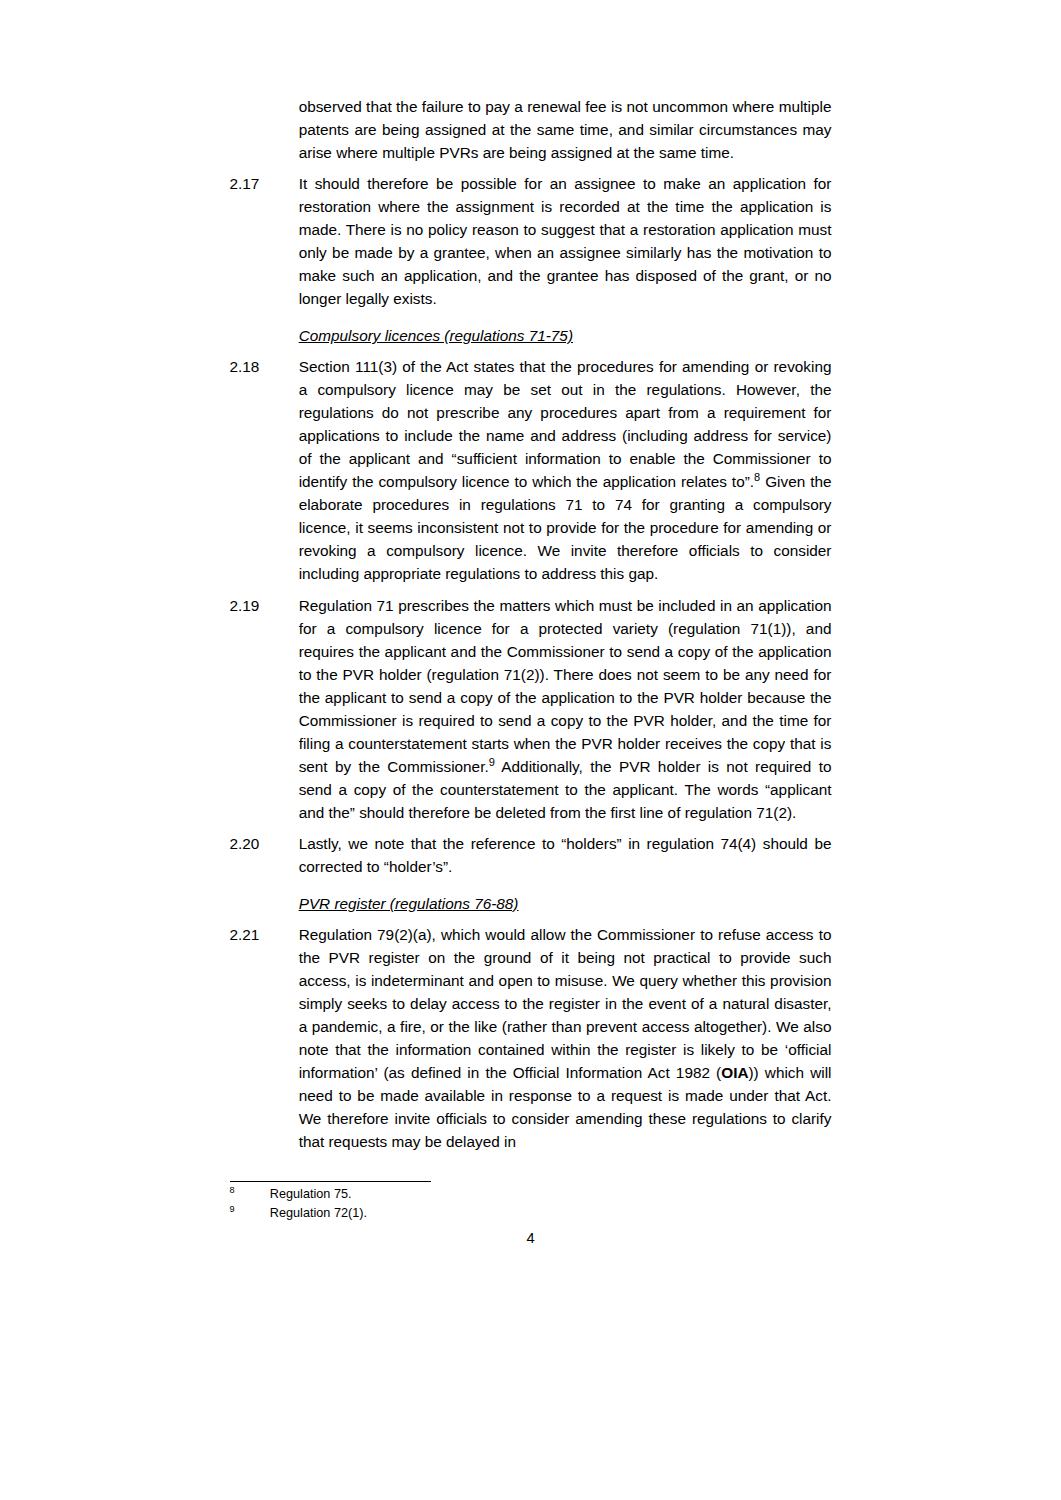observed that the failure to pay a renewal fee is not uncommon where multiple patents are being assigned at the same time, and similar circumstances may arise where multiple PVRs are being assigned at the same time.
2.17
It should therefore be possible for an assignee to make an application for restoration where the assignment is recorded at the time the application is made. There is no policy reason to suggest that a restoration application must only be made by a grantee, when an assignee similarly has the motivation to make such an application, and the grantee has disposed of the grant, or no longer legally exists.
Compulsory licences (regulations 71-75)
2.18
Section 111(3) of the Act states that the procedures for amending or revoking a compulsory licence may be set out in the regulations. However, the regulations do not prescribe any procedures apart from a requirement for applications to include the name and address (including address for service) of the applicant and “sufficient information to enable the Commissioner to identify the compulsory licence to which the application relates to”.8 Given the elaborate procedures in regulations 71 to 74 for granting a compulsory licence, it seems inconsistent not to provide for the procedure for amending or revoking a compulsory licence. We invite therefore officials to consider including appropriate regulations to address this gap.
2.19
Regulation 71 prescribes the matters which must be included in an application for a compulsory licence for a protected variety (regulation 71(1)), and requires the applicant and the Commissioner to send a copy of the application to the PVR holder (regulation 71(2)). There does not seem to be any need for the applicant to send a copy of the application to the PVR holder because the Commissioner is required to send a copy to the PVR holder, and the time for filing a counterstatement starts when the PVR holder receives the copy that is sent by the Commissioner.9 Additionally, the PVR holder is not required to send a copy of the counterstatement to the applicant. The words “applicant and the” should therefore be deleted from the first line of regulation 71(2).
2.20
Lastly, we note that the reference to “holders” in regulation 74(4) should be corrected to “holder’s”.
PVR register (regulations 76-88)
2.21
Regulation 79(2)(a), which would allow the Commissioner to refuse access to the PVR register on the ground of it being not practical to provide such access, is indeterminant and open to misuse. We query whether this provision simply seeks to delay access to the register in the event of a natural disaster, a pandemic, a fire, or the like (rather than prevent access altogether). We also note that the information contained within the register is likely to be ‘official information’ (as defined in the Official Information Act 1982 (OIA)) which will need to be made available in response to a request is made under that Act. We therefore invite officials to consider amending these regulations to clarify that requests may be delayed in
8
Regulation 75.
9
Regulation 72(1).
4